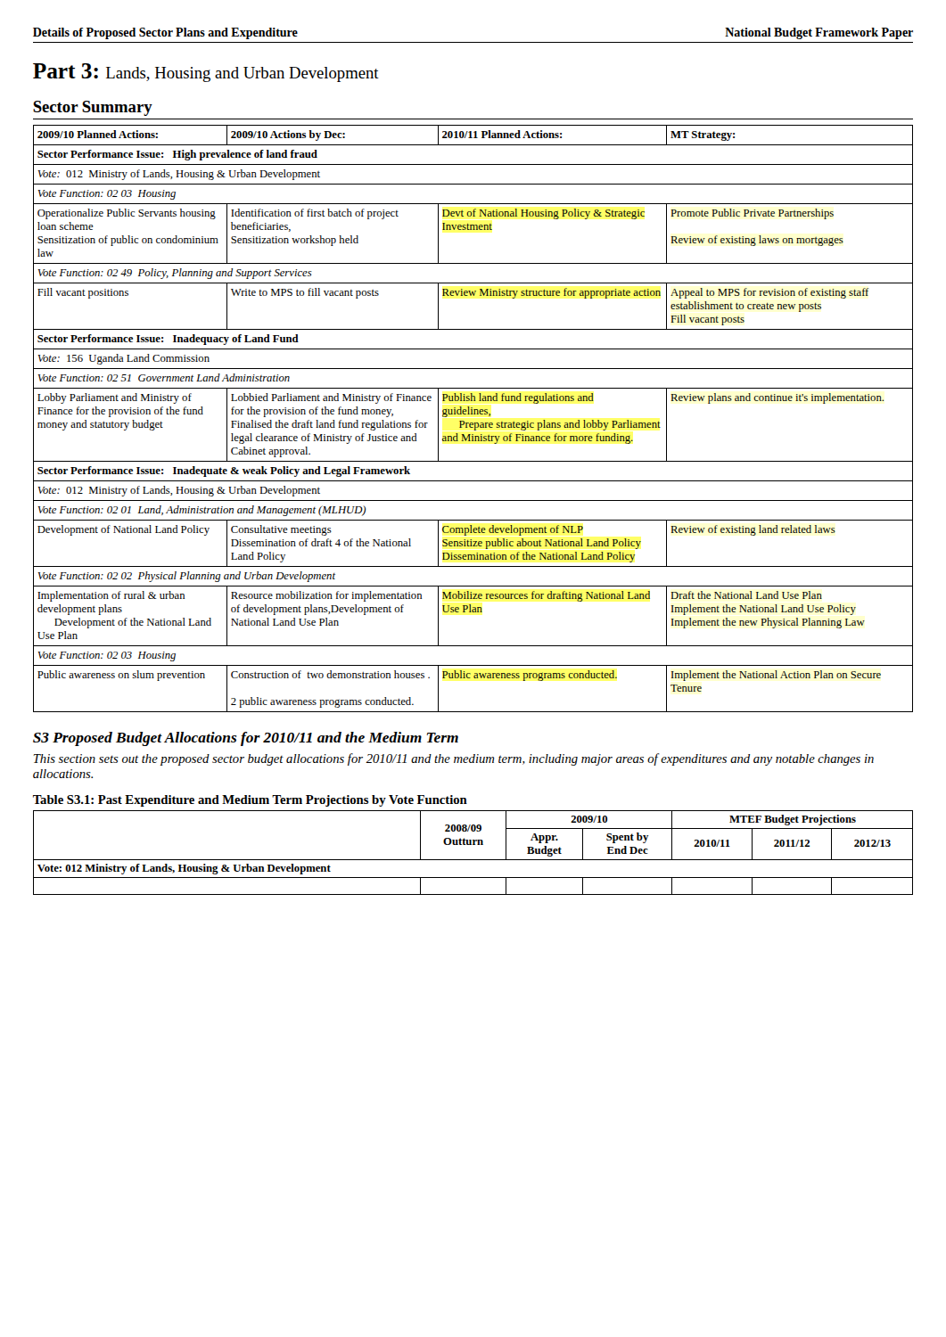Details of Proposed Sector Plans and Expenditure
National Budget Framework Paper
Part 3: Lands, Housing and Urban Development
Sector Summary
| 2009/10 Planned Actions: | 2009/10 Actions by Dec: | 2010/11 Planned Actions: | MT Strategy: |
| --- | --- | --- | --- |
| Sector Performance Issue: High prevalence of land fraud |
| Vote: 012 Ministry of Lands, Housing & Urban Development |
| Vote Function: 02 03 Housing |
| Operationalize Public Servants housing loan scheme Sensitization of public on condominium law | Identification of first batch of project beneficiaries, Sensitization workshop held | Devt of National Housing Policy & Strategic Investment | Promote Public Private Partnerships Review of existing laws on mortgages |
| Vote Function: 02 49 Policy, Planning and Support Services |
| Fill vacant positions | Write to MPS to fill vacant posts | Review Ministry structure for appropriate action | Appeal to MPS for revision of existing staff establishment to create new posts Fill vacant posts |
| Sector Performance Issue: Inadequacy of Land Fund |
| Vote: 156 Uganda Land Commission |
| Vote Function: 02 51 Government Land Administration |
| Lobby Parliament and Ministry of Finance for the provision of the fund money and statutory budget | Lobbied Parliament and Ministry of Finance for the provision of the fund money, Finalised the draft land fund regulations for legal clearance of Ministry of Justice and Cabinet approval. | Publish land fund regulations and guidelines, Prepare strategic plans and lobby Parliament and Ministry of Finance for more funding. | Review plans and continue it's implementation. |
| Sector Performance Issue: Inadequate & weak Policy and Legal Framework |
| Vote: 012 Ministry of Lands, Housing & Urban Development |
| Vote Function: 02 01 Land, Administration and Management (MLHUD) |
| Development of National Land Policy | Consultative meetings Dissemination of draft 4 of the National Land Policy | Complete development of NLP Sensitize public about National Land Policy Dissemination of the National Land Policy | Review of existing land related laws |
| Vote Function: 02 02 Physical Planning and Urban Development |
| Implementation of rural & urban development plans Development of the National Land Use Plan | Resource mobilization for implementation of development plans,Development of National Land Use Plan | Mobilize resources for drafting National Land Use Plan | Draft the National Land Use Plan Implement the National Land Use Policy Implement the new Physical Planning Law |
| Vote Function: 02 03 Housing |
| Public awareness on slum prevention | Construction of two demonstration houses . 2 public awareness programs conducted. | Public awareness programs conducted. | Implement the National Action Plan on Secure Tenure |
S3 Proposed Budget Allocations for 2010/11 and the Medium Term
This section sets out the proposed sector budget allocations for 2010/11 and the medium term, including major areas of expenditures and any notable changes in allocations.
Table S3.1: Past Expenditure and Medium Term Projections by Vote Function
| | 2008/09 Outturn | 2009/10 | MTEF Budget Projections |
| --- | --- | --- | --- |
| Appr. Budget | Spent by End Dec | 2010/11 | 2011/12 | 2012/13 |
| Vote: 012 Ministry of Lands, Housing & Urban Development |